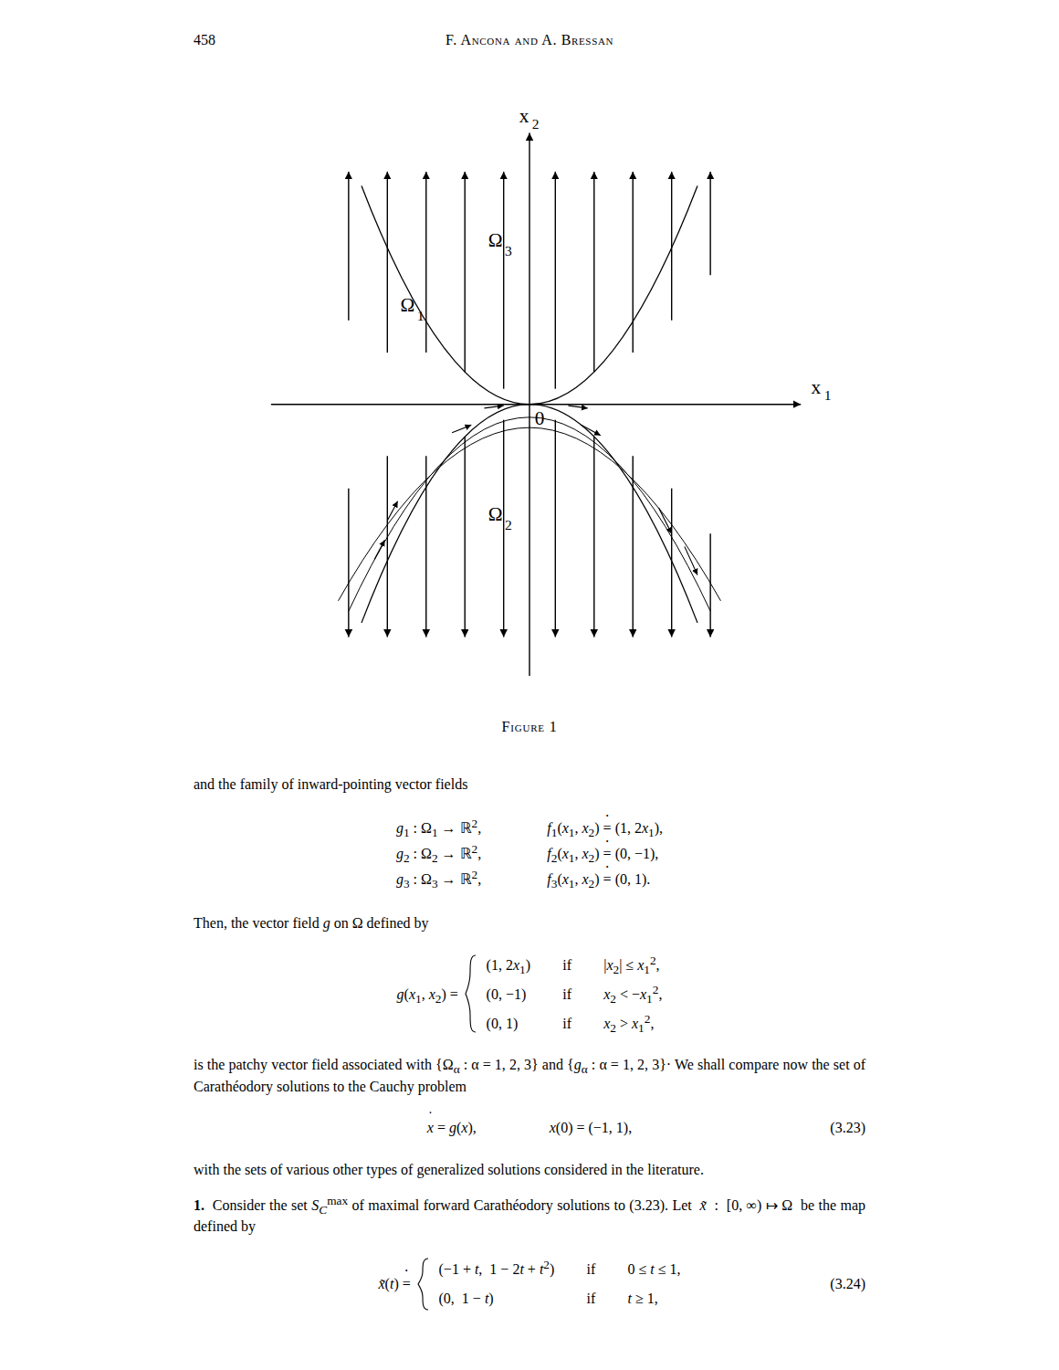458 F. Ancona and A. Bressan 458
x2 x1 0 Ω3 Ω1 Ω2
Figure 1
and the family of inward-pointing vector fields
| g 1 : Ω 1 → ℝ 2 , | f 1 ( x 1 , x 2 ) = (1, 2 x 1 ), |
| g 2 : Ω 2 → ℝ 2 , | f 2 ( x 1 , x 2 ) = (0, −1), |
| g 3 : Ω 3 → ℝ 2 , | f 3 ( x 1 , x 2 ) = (0, 1). |
Then, the vector field g on Ω defined by
g(x1, x2) = (1, 2x1) if |x2| ≤ x12, (0, −1) if x2 < −x12, (0, 1) if x2 > x12,
is the patchy vector field associated with {Ωα : α = 1, 2, 3} and {gα : α = 1, 2, 3}· We shall compare now the set of Carathéodory solutions to the Cauchy problem
x = g(x), x(0) = (−1, 1), (3.23)
with the sets of various other types of generalized solutions considered in the literature.
1. Consider the set SCmax of maximal forward Carathéodory solutions to (3.23). Let x̃ : [0, ∞) ↦ Ω be the map defined by
x̃(t) = (−1 + t, 1 − 2t + t2) if 0 ≤ t ≤ 1, (0, 1 − t) if t ≥ 1, (3.24)